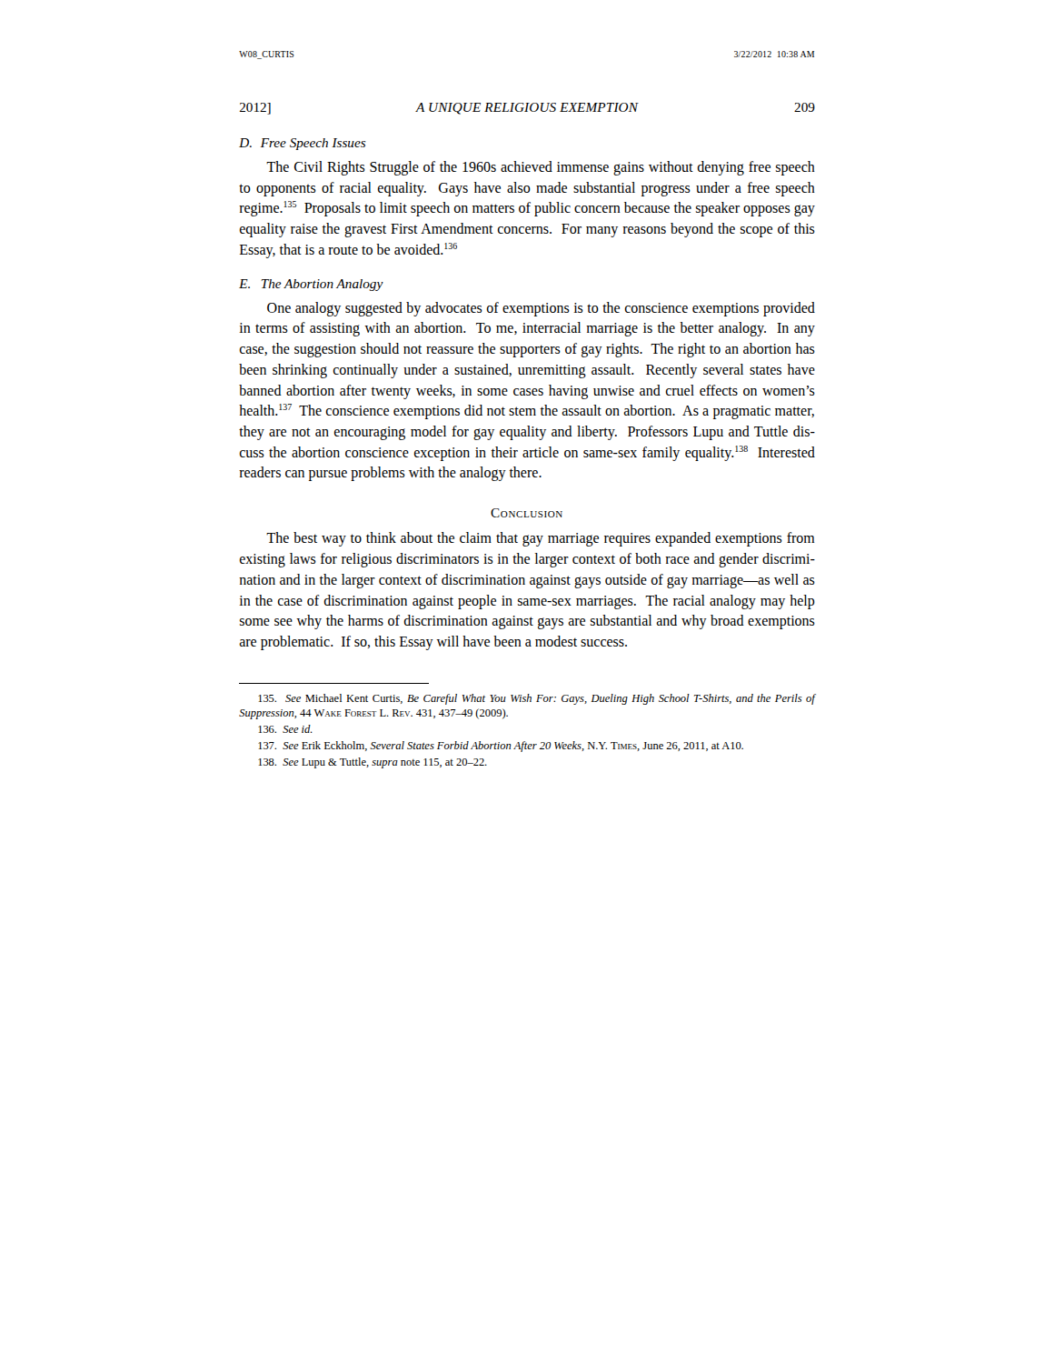W08_CURTIS 3/22/2012 10:38 AM
2012] A UNIQUE RELIGIOUS EXEMPTION 209
D. Free Speech Issues
The Civil Rights Struggle of the 1960s achieved immense gains without denying free speech to opponents of racial equality. Gays have also made substantial progress under a free speech regime.135 Proposals to limit speech on matters of public concern because the speaker opposes gay equality raise the gravest First Amendment concerns. For many reasons beyond the scope of this Essay, that is a route to be avoided.136
E. The Abortion Analogy
One analogy suggested by advocates of exemptions is to the conscience exemptions provided in terms of assisting with an abortion. To me, interracial marriage is the better analogy. In any case, the suggestion should not reassure the supporters of gay rights. The right to an abortion has been shrinking continually under a sustained, unremitting assault. Recently several states have banned abortion after twenty weeks, in some cases having unwise and cruel effects on women’s health.137 The conscience exemptions did not stem the assault on abortion. As a pragmatic matter, they are not an encouraging model for gay equality and liberty. Professors Lupu and Tuttle discuss the abortion conscience exception in their article on same-sex family equality.138 Interested readers can pursue problems with the analogy there.
Conclusion
The best way to think about the claim that gay marriage requires expanded exemptions from existing laws for religious discriminators is in the larger context of both race and gender discrimination and in the larger context of discrimination against gays outside of gay marriage—as well as in the case of discrimination against people in same-sex marriages. The racial analogy may help some see why the harms of discrimination against gays are substantial and why broad exemptions are problematic. If so, this Essay will have been a modest success.
135. See Michael Kent Curtis, Be Careful What You Wish For: Gays, Dueling High School T-Shirts, and the Perils of Suppression, 44 Wake Forest L. Rev. 431, 437–49 (2009).
136. See id.
137. See Erik Eckholm, Several States Forbid Abortion After 20 Weeks, N.Y. Times, June 26, 2011, at A10.
138. See Lupu & Tuttle, supra note 115, at 20–22.